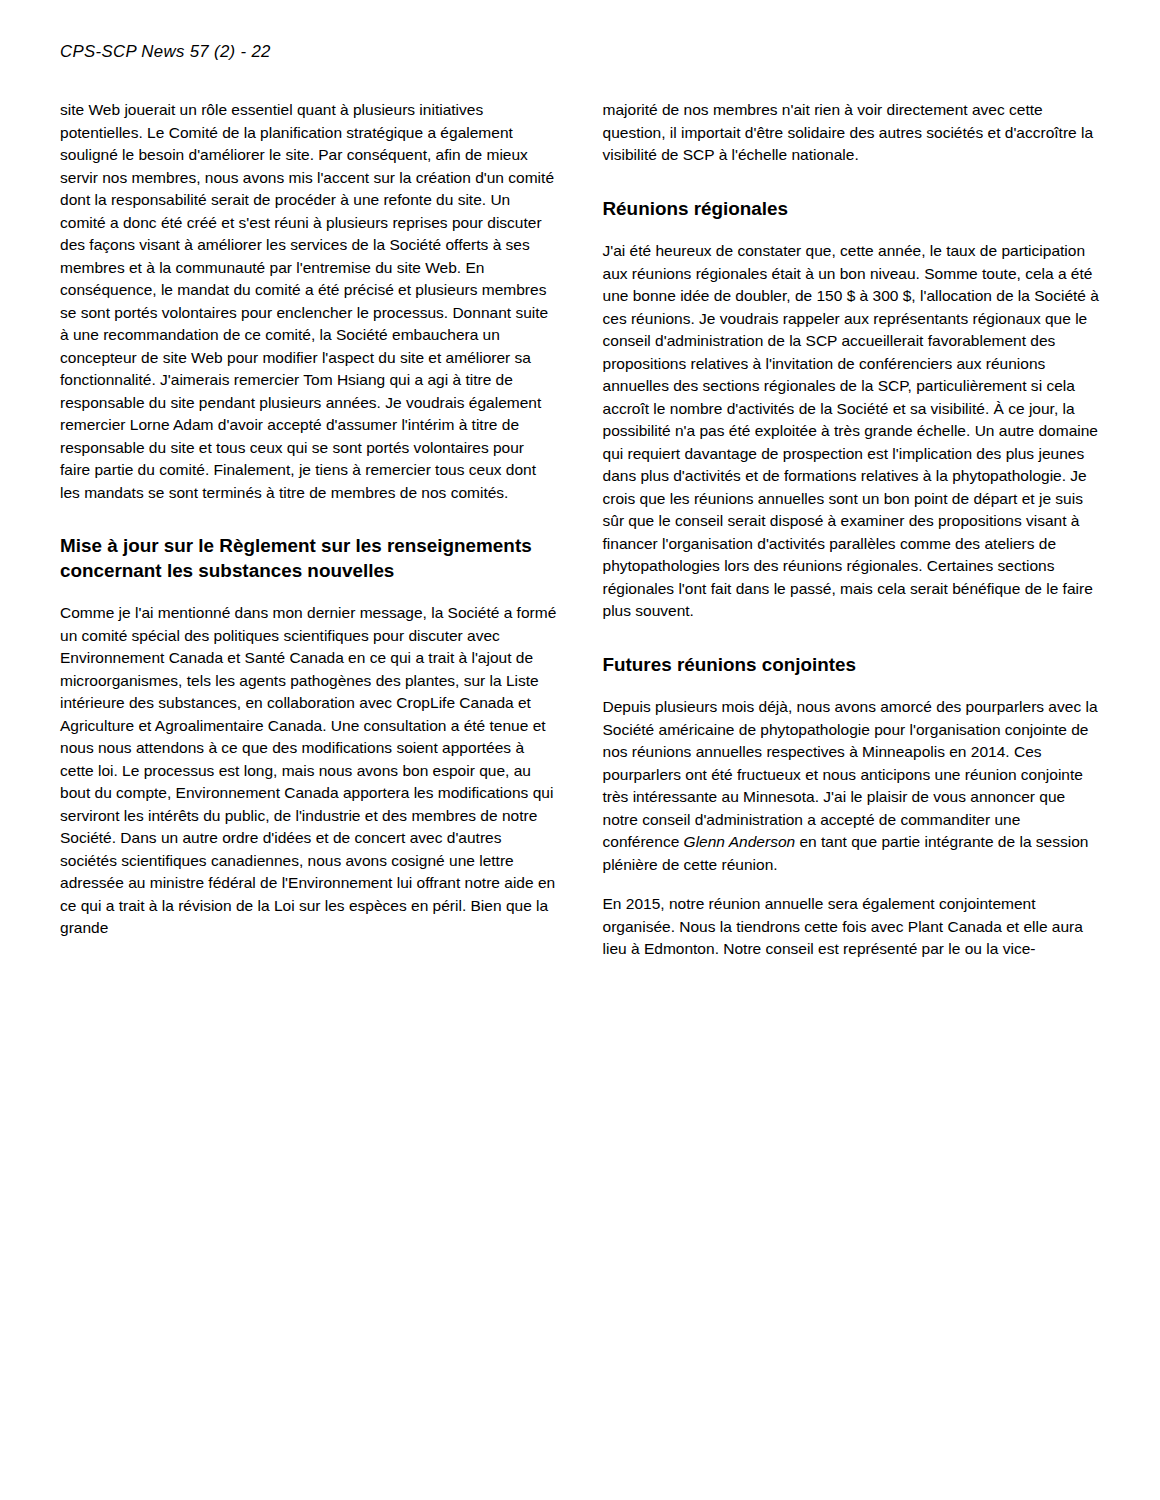CPS-SCP News 57 (2) - 22
site Web jouerait un rôle essentiel quant à plusieurs initiatives potentielles. Le Comité de la planification stratégique a également souligné le besoin d'améliorer le site. Par conséquent, afin de mieux servir nos membres, nous avons mis l'accent sur la création d'un comité dont la responsabilité serait de procéder à une refonte du site. Un comité a donc été créé et s'est réuni à plusieurs reprises pour discuter des façons visant à améliorer les services de la Société offerts à ses membres et à la communauté par l'entremise du site Web. En conséquence, le mandat du comité a été précisé et plusieurs membres se sont portés volontaires pour enclencher le processus. Donnant suite à une recommandation de ce comité, la Société embauchera un concepteur de site Web pour modifier l'aspect du site et améliorer sa fonctionnalité. J'aimerais remercier Tom Hsiang qui a agi à titre de responsable du site pendant plusieurs années. Je voudrais également remercier Lorne Adam d'avoir accepté d'assumer l'intérim à titre de responsable du site et tous ceux qui se sont portés volontaires pour faire partie du comité. Finalement, je tiens à remercier tous ceux dont les mandats se sont terminés à titre de membres de nos comités.
Mise à jour sur le Règlement sur les renseignements concernant les substances nouvelles
Comme je l'ai mentionné dans mon dernier message, la Société a formé un comité spécial des politiques scientifiques pour discuter avec Environnement Canada et Santé Canada en ce qui a trait à l'ajout de microorganismes, tels les agents pathogènes des plantes, sur la Liste intérieure des substances, en collaboration avec CropLife Canada et Agriculture et Agroalimentaire Canada. Une consultation a été tenue et nous nous attendons à ce que des modifications soient apportées à cette loi. Le processus est long, mais nous avons bon espoir que, au bout du compte, Environnement Canada apportera les modifications qui serviront les intérêts du public, de l'industrie et des membres de notre Société. Dans un autre ordre d'idées et de concert avec d'autres sociétés scientifiques canadiennes, nous avons cosigné une lettre adressée au ministre fédéral de l'Environnement lui offrant notre aide en ce qui a trait à la révision de la Loi sur les espèces en péril. Bien que la grande
majorité de nos membres n'ait rien à voir directement avec cette question, il importait d'être solidaire des autres sociétés et d'accroître la visibilité de SCP à l'échelle nationale.
Réunions régionales
J'ai été heureux de constater que, cette année, le taux de participation aux réunions régionales était à un bon niveau. Somme toute, cela a été une bonne idée de doubler, de 150 $ à 300 $, l'allocation de la Société à ces réunions. Je voudrais rappeler aux représentants régionaux que le conseil d'administration de la SCP accueillerait favorablement des propositions relatives à l'invitation de conférenciers aux réunions annuelles des sections régionales de la SCP, particulièrement si cela accroît le nombre d'activités de la Société et sa visibilité. À ce jour, la possibilité n'a pas été exploitée à très grande échelle. Un autre domaine qui requiert davantage de prospection est l'implication des plus jeunes dans plus d'activités et de formations relatives à la phytopathologie. Je crois que les réunions annuelles sont un bon point de départ et je suis sûr que le conseil serait disposé à examiner des propositions visant à financer l'organisation d'activités parallèles comme des ateliers de phytopathologies lors des réunions régionales. Certaines sections régionales l'ont fait dans le passé, mais cela serait bénéfique de le faire plus souvent.
Futures réunions conjointes
Depuis plusieurs mois déjà, nous avons amorcé des pourparlers avec la Société américaine de phytopathologie pour l'organisation conjointe de nos réunions annuelles respectives à Minneapolis en 2014. Ces pourparlers ont été fructueux et nous anticipons une réunion conjointe très intéressante au Minnesota. J'ai le plaisir de vous annoncer que notre conseil d'administration a accepté de commanditer une conférence Glenn Anderson en tant que partie intégrante de la session plénière de cette réunion.
En 2015, notre réunion annuelle sera également conjointement organisée. Nous la tiendrons cette fois avec Plant Canada et elle aura lieu à Edmonton. Notre conseil est représenté par le ou la vice-